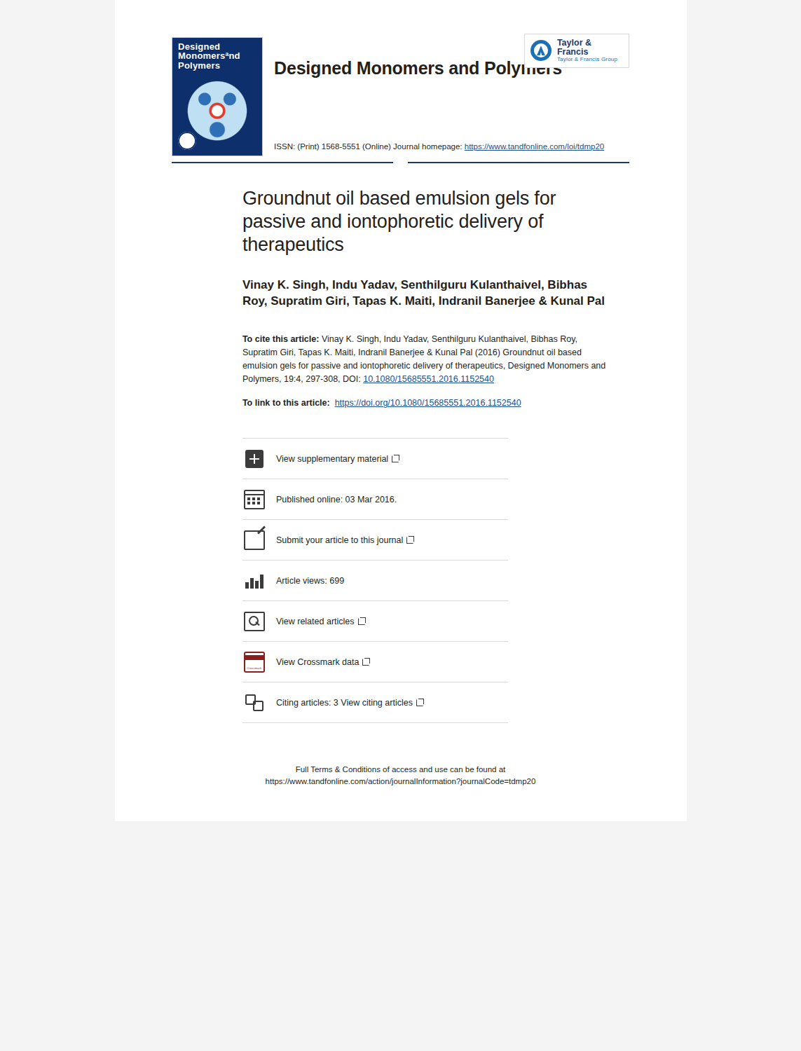Taylor & Francis
Taylor & Francis Group
Designed Monomers and Polymers
ISSN: (Print) 1568-5551 (Online) Journal homepage: https://www.tandfonline.com/loi/tdmp20
Groundnut oil based emulsion gels for passive and iontophoretic delivery of therapeutics
Vinay K. Singh, Indu Yadav, Senthilguru Kulanthaivel, Bibhas Roy, Supratim Giri, Tapas K. Maiti, Indranil Banerjee & Kunal Pal
To cite this article: Vinay K. Singh, Indu Yadav, Senthilguru Kulanthaivel, Bibhas Roy, Supratim Giri, Tapas K. Maiti, Indranil Banerjee & Kunal Pal (2016) Groundnut oil based emulsion gels for passive and iontophoretic delivery of therapeutics, Designed Monomers and Polymers, 19:4, 297-308, DOI: 10.1080/15685551.2016.1152540
To link to this article: https://doi.org/10.1080/15685551.2016.1152540
View supplementary material
Published online: 03 Mar 2016.
Submit your article to this journal
Article views: 699
View related articles
View Crossmark data
Citing articles: 3 View citing articles
Full Terms & Conditions of access and use can be found at
https://www.tandfonline.com/action/journalInformation?journalCode=tdmp20